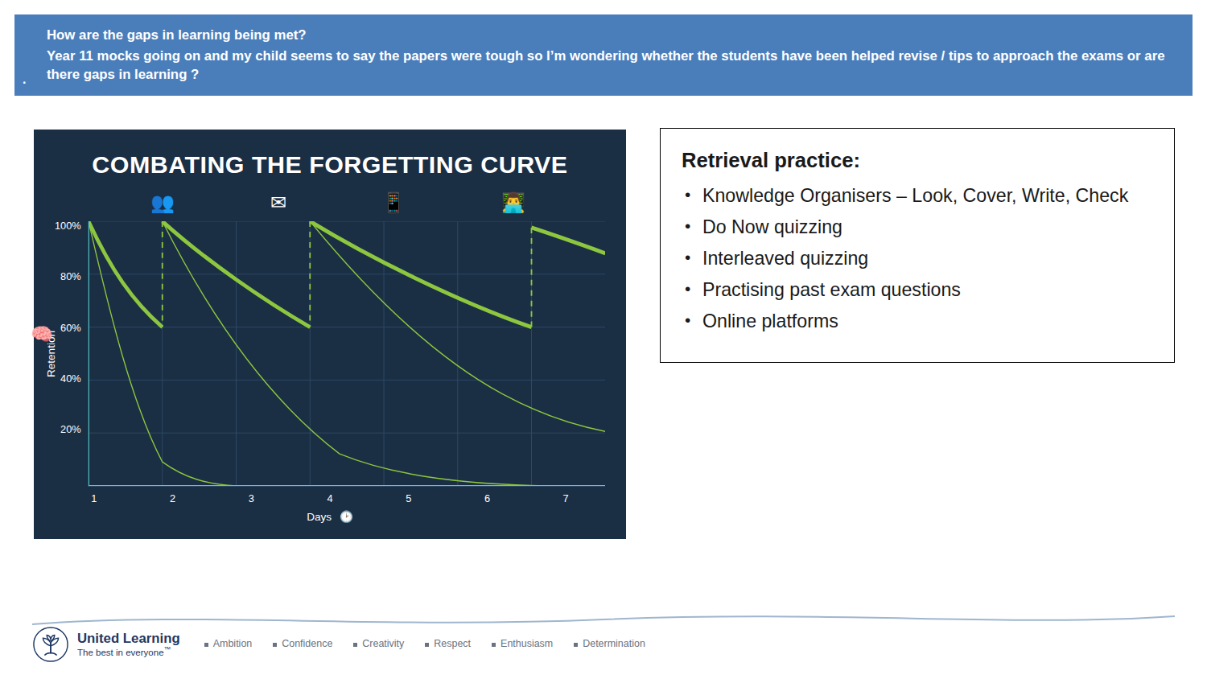How are the gaps in learning being met?
Year 11 mocks going on and my child seems to say the papers were tough so I’m wondering whether the students have been helped revise / tips to approach the exams or are there gaps in learning ?
COMBATING THE FORGETTING CURVE
👥 ✉ 📱 👨‍💻
Retention 🧠 100% 80% 60% 40% 20%
1234567
Days 🕑
Retrieval practice:
Knowledge Organisers – Look, Cover, Write, Check
Do Now quizzing
Interleaved quizzing
Practising past exam questions
Online platforms
United Learning
The best in everyone™
Ambition Confidence Creativity Respect Enthusiasm Determination